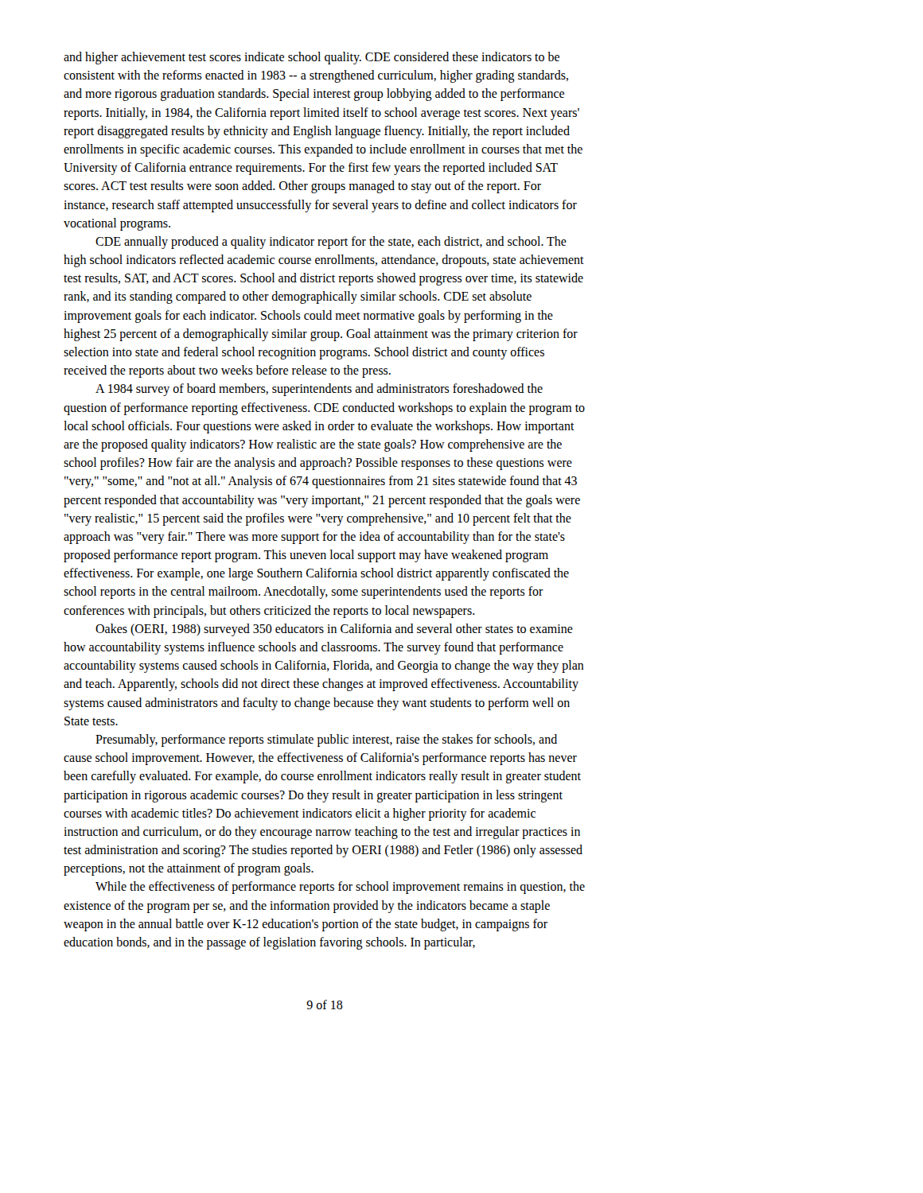and higher achievement test scores indicate school quality. CDE considered these indicators to be consistent with the reforms enacted in 1983 -- a strengthened curriculum, higher grading standards, and more rigorous graduation standards. Special interest group lobbying added to the performance reports. Initially, in 1984, the California report limited itself to school average test scores. Next years' report disaggregated results by ethnicity and English language fluency. Initially, the report included enrollments in specific academic courses. This expanded to include enrollment in courses that met the University of California entrance requirements. For the first few years the reported included SAT scores. ACT test results were soon added. Other groups managed to stay out of the report. For instance, research staff attempted unsuccessfully for several years to define and collect indicators for vocational programs.
CDE annually produced a quality indicator report for the state, each district, and school. The high school indicators reflected academic course enrollments, attendance, dropouts, state achievement test results, SAT, and ACT scores. School and district reports showed progress over time, its statewide rank, and its standing compared to other demographically similar schools. CDE set absolute improvement goals for each indicator. Schools could meet normative goals by performing in the highest 25 percent of a demographically similar group. Goal attainment was the primary criterion for selection into state and federal school recognition programs. School district and county offices received the reports about two weeks before release to the press.
A 1984 survey of board members, superintendents and administrators foreshadowed the question of performance reporting effectiveness. CDE conducted workshops to explain the program to local school officials. Four questions were asked in order to evaluate the workshops. How important are the proposed quality indicators? How realistic are the state goals? How comprehensive are the school profiles? How fair are the analysis and approach? Possible responses to these questions were "very," "some," and "not at all." Analysis of 674 questionnaires from 21 sites statewide found that 43 percent responded that accountability was "very important," 21 percent responded that the goals were "very realistic," 15 percent said the profiles were "very comprehensive," and 10 percent felt that the approach was "very fair." There was more support for the idea of accountability than for the state's proposed performance report program. This uneven local support may have weakened program effectiveness. For example, one large Southern California school district apparently confiscated the school reports in the central mailroom. Anecdotally, some superintendents used the reports for conferences with principals, but others criticized the reports to local newspapers.
Oakes (OERI, 1988) surveyed 350 educators in California and several other states to examine how accountability systems influence schools and classrooms. The survey found that performance accountability systems caused schools in California, Florida, and Georgia to change the way they plan and teach. Apparently, schools did not direct these changes at improved effectiveness. Accountability systems caused administrators and faculty to change because they want students to perform well on State tests.
Presumably, performance reports stimulate public interest, raise the stakes for schools, and cause school improvement. However, the effectiveness of California's performance reports has never been carefully evaluated. For example, do course enrollment indicators really result in greater student participation in rigorous academic courses? Do they result in greater participation in less stringent courses with academic titles? Do achievement indicators elicit a higher priority for academic instruction and curriculum, or do they encourage narrow teaching to the test and irregular practices in test administration and scoring? The studies reported by OERI (1988) and Fetler (1986) only assessed perceptions, not the attainment of program goals.
While the effectiveness of performance reports for school improvement remains in question, the existence of the program per se, and the information provided by the indicators became a staple weapon in the annual battle over K-12 education's portion of the state budget, in campaigns for education bonds, and in the passage of legislation favoring schools. In particular,
9 of 18